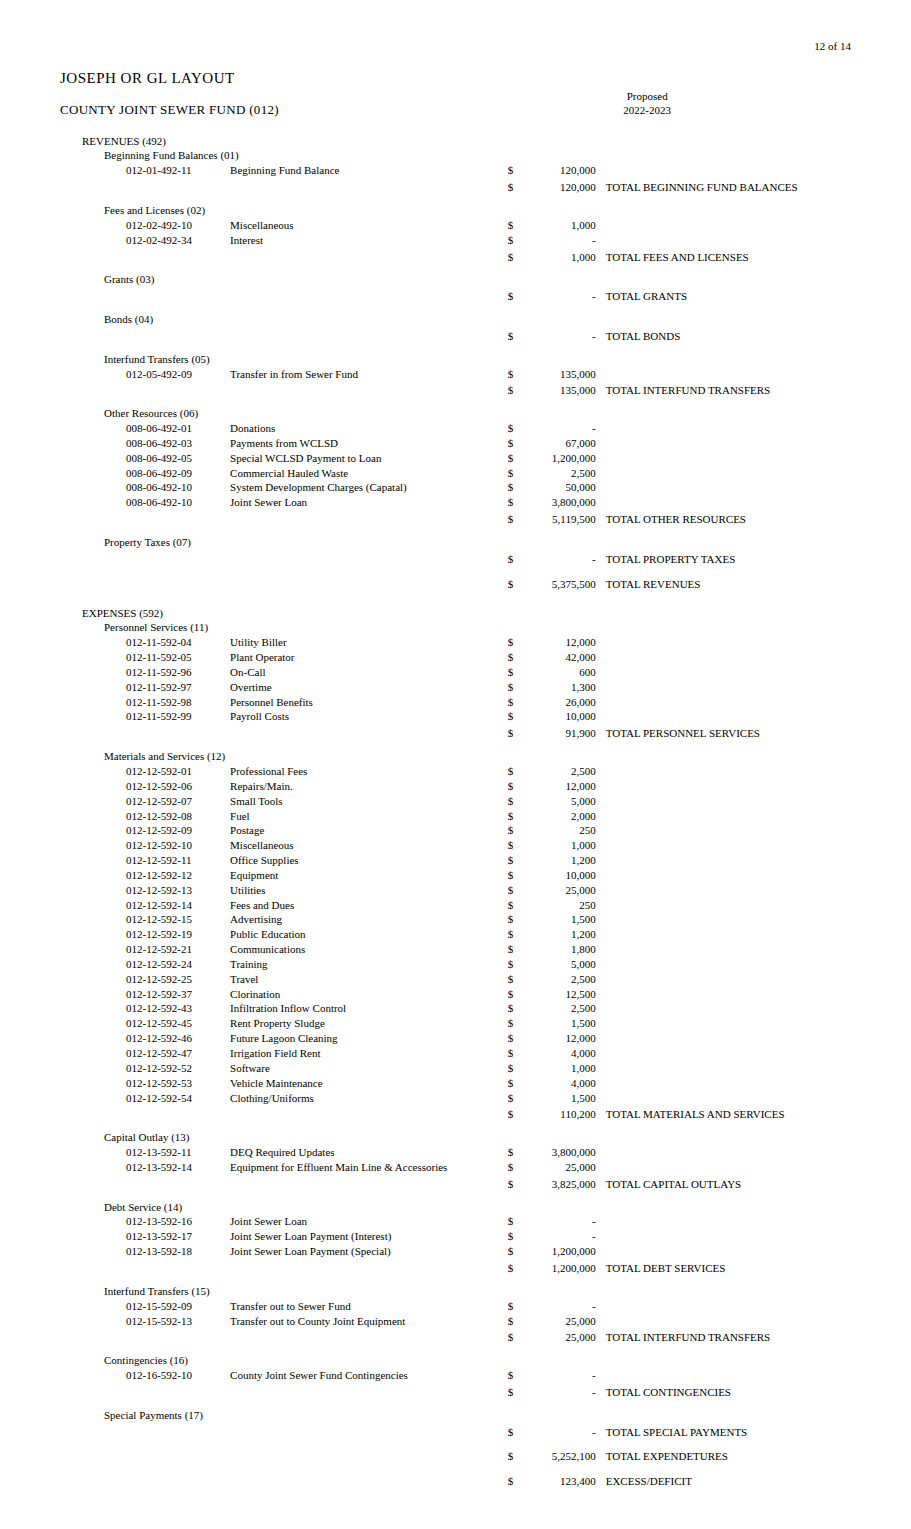12 of 14
JOSEPH OR GL LAYOUT
COUNTY JOINT SEWER FUND (012)
Proposed
2022-2023
| REVENUES (492) |
| Beginning Fund Balances (01) |
| 012-01-492-11 | Beginning Fund Balance | $ | 120,000 | |
| | | $ | 120,000 | TOTAL BEGINNING FUND BALANCES |
| Fees and Licenses (02) |
| 012-02-492-10 | Miscellaneous | $ | 1,000 | |
| 012-02-492-34 | Interest | $ | - | |
| | | $ | 1,000 | TOTAL FEES AND LICENSES |
| Grants (03) |
| | | $ | - | TOTAL GRANTS |
| Bonds (04) |
| | | $ | - | TOTAL BONDS |
| Interfund Transfers (05) |
| 012-05-492-09 | Transfer in from Sewer Fund | $ | 135,000 | |
| | | $ | 135,000 | TOTAL INTERFUND TRANSFERS |
| Other Resources (06) |
| 008-06-492-01 | Donations | $ | - | |
| 008-06-492-03 | Payments from WCLSD | $ | 67,000 | |
| 008-06-492-05 | Special WCLSD Payment to Loan | $ | 1,200,000 | |
| 008-06-492-09 | Commercial Hauled Waste | $ | 2,500 | |
| 008-06-492-10 | System Development Charges (Capatal) | $ | 50,000 | |
| 008-06-492-10 | Joint Sewer Loan | $ | 3,800,000 | |
| | | $ | 5,119,500 | TOTAL OTHER RESOURCES |
| Property Taxes (07) |
| | | $ | - | TOTAL PROPERTY TAXES |
| | | $ | 5,375,500 | TOTAL REVENUES |
| EXPENSES (592) |
| Personnel Services (11) |
| 012-11-592-04 | Utility Biller | $ | 12,000 | |
| 012-11-592-05 | Plant Operator | $ | 42,000 | |
| 012-11-592-96 | On-Call | $ | 600 | |
| 012-11-592-97 | Overtime | $ | 1,300 | |
| 012-11-592-98 | Personnel Benefits | $ | 26,000 | |
| 012-11-592-99 | Payroll Costs | $ | 10,000 | |
| | | $ | 91,900 | TOTAL PERSONNEL SERVICES |
| Materials and Services (12) |
| 012-12-592-01 | Professional Fees | $ | 2,500 | |
| 012-12-592-06 | Repairs/Main. | $ | 12,000 | |
| 012-12-592-07 | Small Tools | $ | 5,000 | |
| 012-12-592-08 | Fuel | $ | 2,000 | |
| 012-12-592-09 | Postage | $ | 250 | |
| 012-12-592-10 | Miscellaneous | $ | 1,000 | |
| 012-12-592-11 | Office Supplies | $ | 1,200 | |
| 012-12-592-12 | Equipment | $ | 10,000 | |
| 012-12-592-13 | Utilities | $ | 25,000 | |
| 012-12-592-14 | Fees and Dues | $ | 250 | |
| 012-12-592-15 | Advertising | $ | 1,500 | |
| 012-12-592-19 | Public Education | $ | 1,200 | |
| 012-12-592-21 | Communications | $ | 1,800 | |
| 012-12-592-24 | Training | $ | 5,000 | |
| 012-12-592-25 | Travel | $ | 2,500 | |
| 012-12-592-37 | Clorination | $ | 12,500 | |
| 012-12-592-43 | Infiltration Inflow Control | $ | 2,500 | |
| 012-12-592-45 | Rent Property Sludge | $ | 1,500 | |
| 012-12-592-46 | Future Lagoon Cleaning | $ | 12,000 | |
| 012-12-592-47 | Irrigation Field Rent | $ | 4,000 | |
| 012-12-592-52 | Software | $ | 1,000 | |
| 012-12-592-53 | Vehicle Maintenance | $ | 4,000 | |
| 012-12-592-54 | Clothing/Uniforms | $ | 1,500 | |
| | | $ | 110,200 | TOTAL MATERIALS AND SERVICES |
| Capital Outlay (13) |
| 012-13-592-11 | DEQ Required Updates | $ | 3,800,000 | |
| 012-13-592-14 | Equipment for Effluent Main Line & Accessories | $ | 25,000 | |
| | | $ | 3,825,000 | TOTAL CAPITAL OUTLAYS |
| Debt Service (14) |
| 012-13-592-16 | Joint Sewer Loan | $ | - | |
| 012-13-592-17 | Joint Sewer Loan Payment (Interest) | $ | - | |
| 012-13-592-18 | Joint Sewer Loan Payment (Special) | $ | 1,200,000 | |
| | | $ | 1,200,000 | TOTAL DEBT SERVICES |
| Interfund Transfers (15) |
| 012-15-592-09 | Transfer out to Sewer Fund | $ | - | |
| 012-15-592-13 | Transfer out to County Joint Equipment | $ | 25,000 | |
| | | $ | 25,000 | TOTAL INTERFUND TRANSFERS |
| Contingencies (16) |
| 012-16-592-10 | County Joint Sewer Fund Contingencies | $ | - | |
| | | $ | - | TOTAL CONTINGENCIES |
| Special Payments (17) |
| | | $ | - | TOTAL SPECIAL PAYMENTS |
| | | $ | 5,252,100 | TOTAL EXPENDETURES |
| | | $ | 123,400 | EXCESS/DEFICIT |